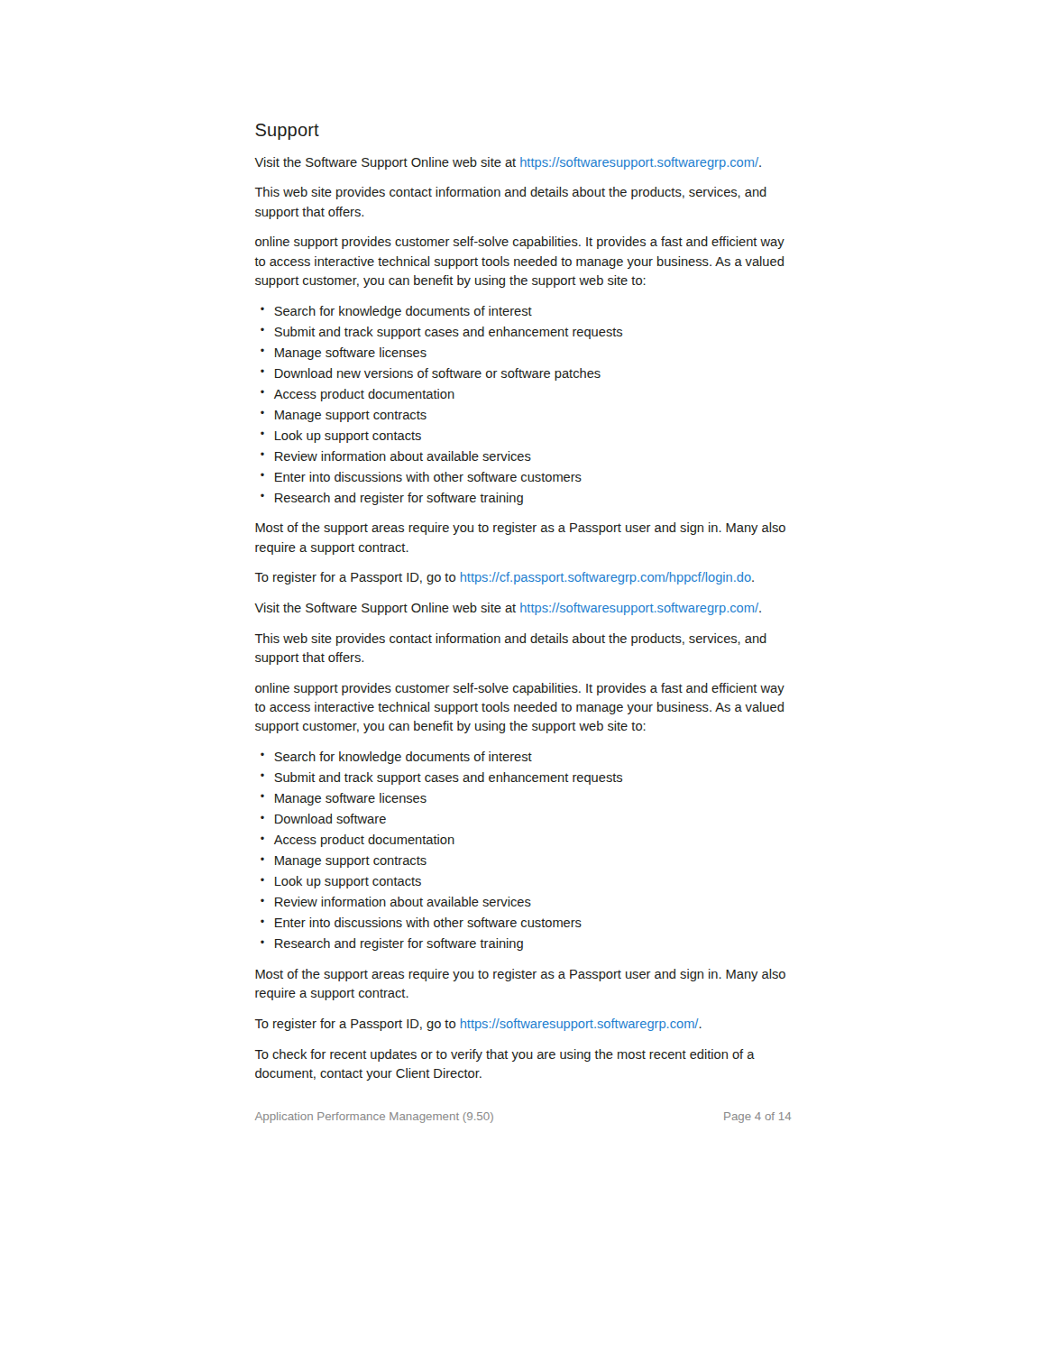Support
Visit the Software Support Online web site at https://softwaresupport.softwaregrp.com/.
This web site provides contact information and details about the products, services, and support that offers.
online support provides customer self-solve capabilities. It provides a fast and efficient way to access interactive technical support tools needed to manage your business. As a valued support customer, you can benefit by using the support web site to:
Search for knowledge documents of interest
Submit and track support cases and enhancement requests
Manage software licenses
Download new versions of software or software patches
Access product documentation
Manage support contracts
Look up support contacts
Review information about available services
Enter into discussions with other software customers
Research and register for software training
Most of the support areas require you to register as a Passport user and sign in. Many also require a support contract.
To register for a Passport ID, go to https://cf.passport.softwaregrp.com/hppcf/login.do.
Visit the Software Support Online web site at https://softwaresupport.softwaregrp.com/.
This web site provides contact information and details about the products, services, and support that offers.
online support provides customer self-solve capabilities. It provides a fast and efficient way to access interactive technical support tools needed to manage your business. As a valued support customer, you can benefit by using the support web site to:
Search for knowledge documents of interest
Submit and track support cases and enhancement requests
Manage software licenses
Download software
Access product documentation
Manage support contracts
Look up support contacts
Review information about available services
Enter into discussions with other software customers
Research and register for software training
Most of the support areas require you to register as a Passport user and sign in. Many also require a support contract.
To register for a Passport ID, go to https://softwaresupport.softwaregrp.com/.
To check for recent updates or to verify that you are using the most recent edition of a document, contact your Client Director.
Application Performance Management (9.50) Page 4 of 14